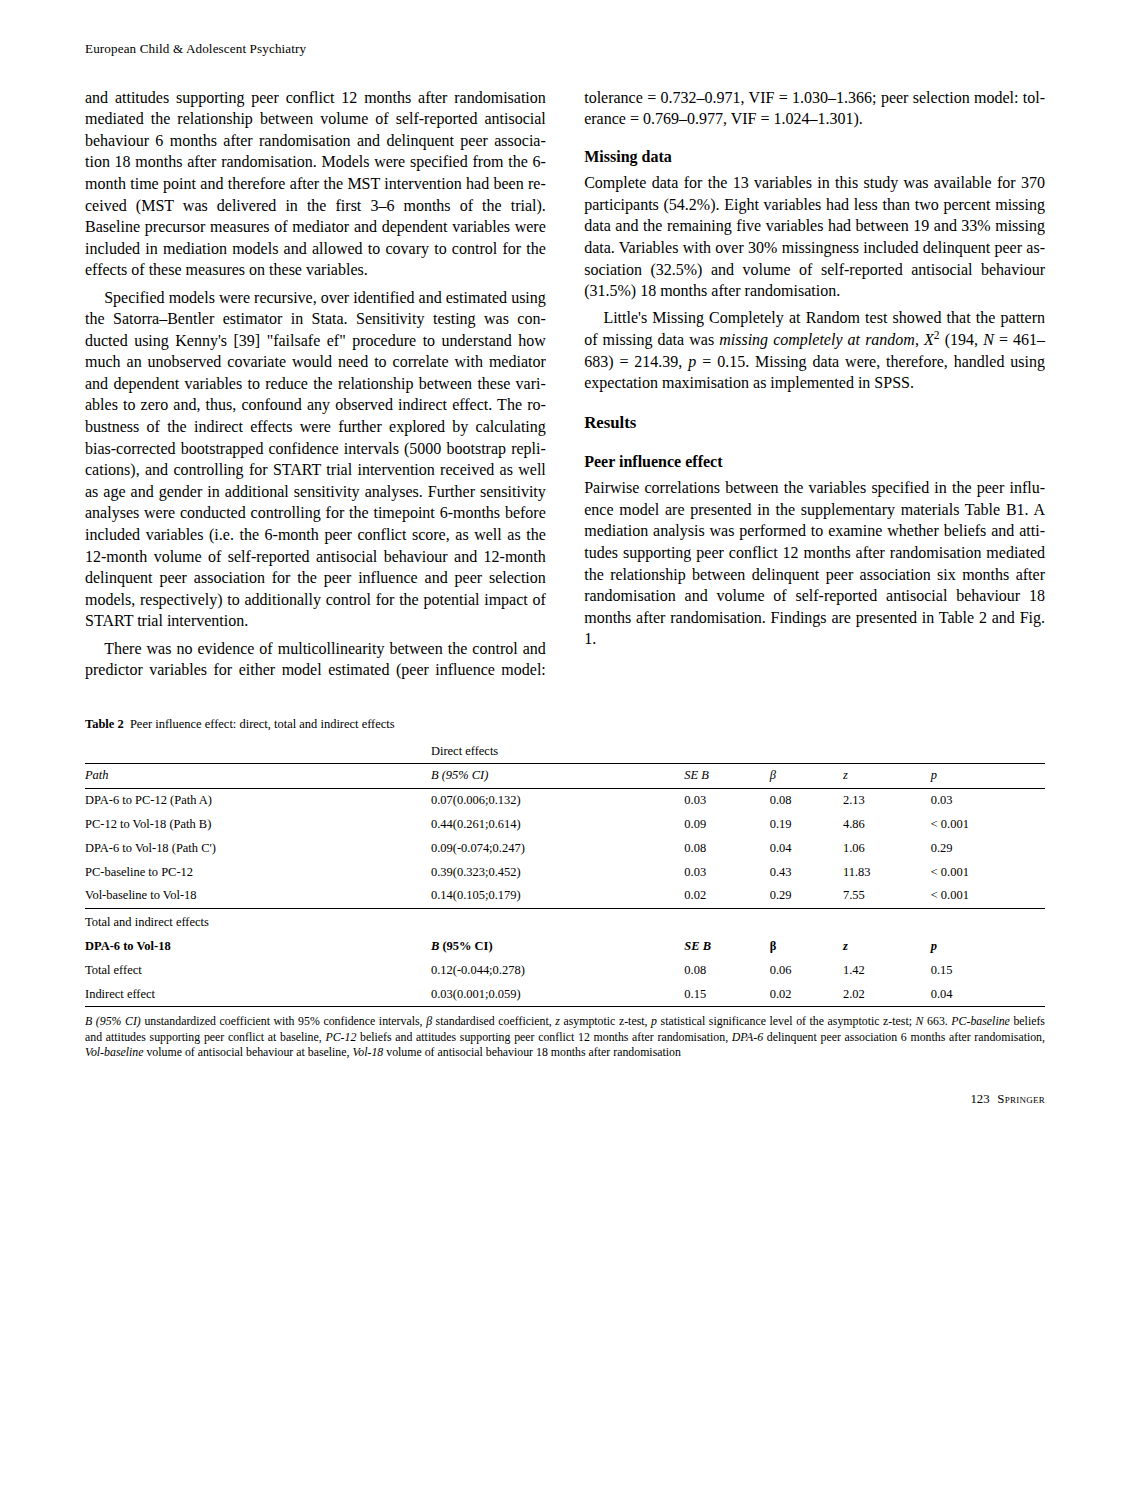European Child & Adolescent Psychiatry
and attitudes supporting peer conflict 12 months after randomisation mediated the relationship between volume of self-reported antisocial behaviour 6 months after randomisation and delinquent peer association 18 months after randomisation. Models were specified from the 6-month time point and therefore after the MST intervention had been received (MST was delivered in the first 3–6 months of the trial). Baseline precursor measures of mediator and dependent variables were included in mediation models and allowed to covary to control for the effects of these measures on these variables.
Specified models were recursive, over identified and estimated using the Satorra–Bentler estimator in Stata. Sensitivity testing was conducted using Kenny's [39] "failsafe ef" procedure to understand how much an unobserved covariate would need to correlate with mediator and dependent variables to reduce the relationship between these variables to zero and, thus, confound any observed indirect effect. The robustness of the indirect effects were further explored by calculating bias-corrected bootstrapped confidence intervals (5000 bootstrap replications), and controlling for START trial intervention received as well as age and gender in additional sensitivity analyses. Further sensitivity analyses were conducted controlling for the timepoint 6-months before included variables (i.e. the 6-month peer conflict score, as well as the 12-month volume of self-reported antisocial behaviour and 12-month delinquent peer association for the peer influence and peer selection models, respectively) to additionally control for the potential impact of START trial intervention.
There was no evidence of multicollinearity between the control and predictor variables for either model estimated (peer influence model: tolerance = 0.732–0.971, VIF = 1.030–1.366; peer selection model: tolerance = 0.769–0.977, VIF = 1.024–1.301).
Missing data
Complete data for the 13 variables in this study was available for 370 participants (54.2%). Eight variables had less than two percent missing data and the remaining five variables had between 19 and 33% missing data. Variables with over 30% missingness included delinquent peer association (32.5%) and volume of self-reported antisocial behaviour (31.5%) 18 months after randomisation.
Little's Missing Completely at Random test showed that the pattern of missing data was missing completely at random, X2 (194, N = 461–683) = 214.39, p = 0.15. Missing data were, therefore, handled using expectation maximisation as implemented in SPSS.
Results
Peer influence effect
Pairwise correlations between the variables specified in the peer influence model are presented in the supplementary materials Table B1. A mediation analysis was performed to examine whether beliefs and attitudes supporting peer conflict 12 months after randomisation mediated the relationship between delinquent peer association six months after randomisation and volume of self-reported antisocial behaviour 18 months after randomisation. Findings are presented in Table 2 and Fig. 1.
Table 2 Peer influence effect: direct, total and indirect effects
| | Direct effects |
| --- | --- |
| Path | B (95% CI) | SE B | β | z | p |
| DPA-6 to PC-12 (Path A) | 0.07(0.006;0.132) | 0.03 | 0.08 | 2.13 | 0.03 |
| PC-12 to Vol-18 (Path B) | 0.44(0.261;0.614) | 0.09 | 0.19 | 4.86 | < 0.001 |
| DPA-6 to Vol-18 (Path C') | 0.09(-0.074;0.247) | 0.08 | 0.04 | 1.06 | 0.29 |
| PC-baseline to PC-12 | 0.39(0.323;0.452) | 0.03 | 0.43 | 11.83 | < 0.001 |
| Vol-baseline to Vol-18 | 0.14(0.105;0.179) | 0.02 | 0.29 | 7.55 | < 0.001 |
| Total and indirect effects |
| DPA-6 to Vol-18 | B (95% CI) | SE B | β | z | p |
| Total effect | 0.12(-0.044;0.278) | 0.08 | 0.06 | 1.42 | 0.15 |
| Indirect effect | 0.03(0.001;0.059) | 0.15 | 0.02 | 2.02 | 0.04 |
B (95% CI) unstandardized coefficient with 95% confidence intervals, β standardised coefficient, z asymptotic z-test, p statistical significance level of the asymptotic z-test; N 663. PC-baseline beliefs and attitudes supporting peer conflict at baseline, PC-12 beliefs and attitudes supporting peer conflict 12 months after randomisation, DPA-6 delinquent peer association 6 months after randomisation, Vol-baseline volume of antisocial behaviour at baseline, Vol-18 volume of antisocial behaviour 18 months after randomisation
123 Springer